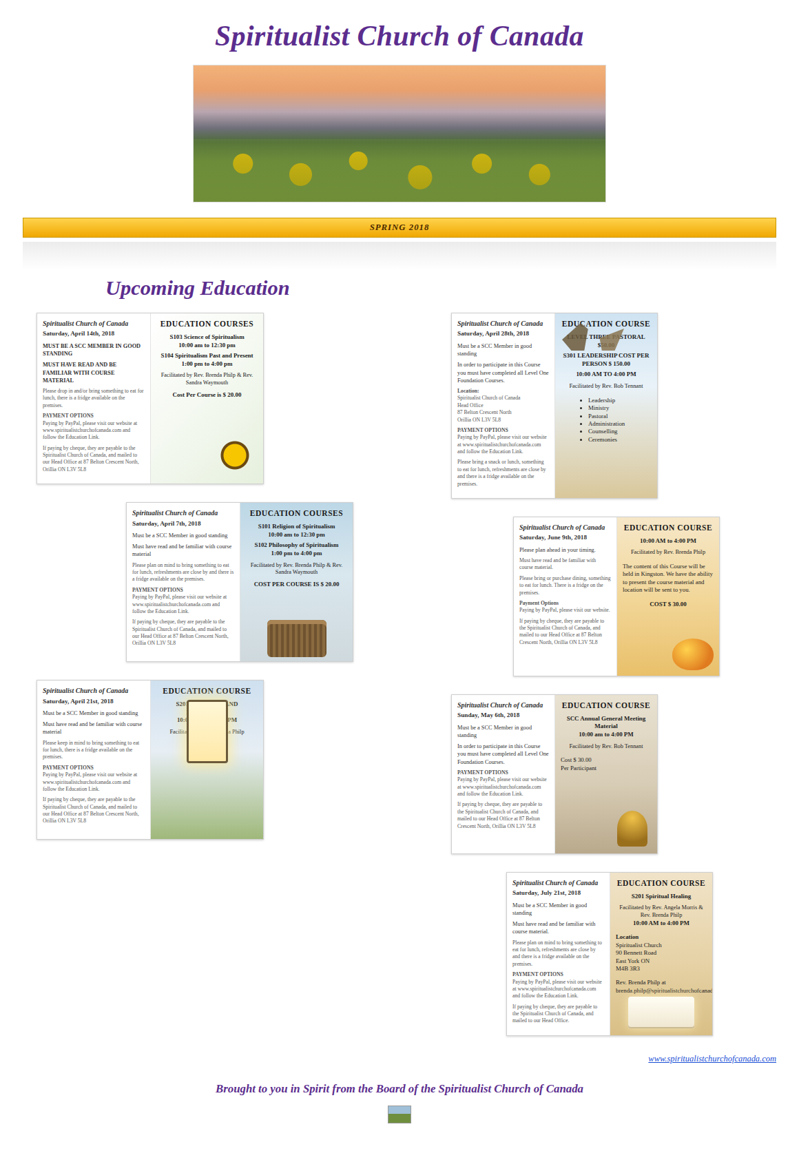Spiritualist Church of Canada
SPRING 2018
Upcoming Education
Spiritualist Church of Canada
Saturday, April 14th, 2018
MUST BE A SCC MEMBER IN GOOD STANDING
MUST HAVE READ AND BE FAMILIAR WITH COURSE MATERIAL
Please drop in and/or bring something to eat for lunch, there is a fridge available on the premises.
PAYMENT OPTIONS
Paying by PayPal, please visit our website at www.spiritualistchurchofcanada.com and follow the Education Link.
If paying by cheque, they are payable to the Spiritualist Church of Canada, and mailed to our Head Office at 87 Belton Crescent North, Orillia ON L3V 5L8
EDUCATION COURSES
S103 Science of Spiritualism
10:00 am to 12:30 pm
S104 Spiritualism Past and Present
1:00 pm to 4:00 pm
Facilitated by Rev. Brenda Philp & Rev. Sandra Waymouth
Cost Per Course is $ 20.00
Spiritualist Church of Canada
Saturday, April 7th, 2018
Must be a SCC Member in good standing
Must have read and be familiar with course material
Please plan on mind to bring something to eat for lunch, refreshments are close by and there is a fridge available on the premises.
PAYMENT OPTIONS
Paying by PayPal, please visit our website at www.spiritualistchurchofcanada.com and follow the Education Link.
If paying by cheque, they are payable to the Spiritualist Church of Canada, and mailed to our Head Office at 87 Belton Crescent North, Orillia ON L3V 5L8
EDUCATION COURSES
S101 Religion of Spiritualism
10:00 am to 12:30 pm
S102 Philosophy of Spiritualism
1:00 pm to 4:00 pm
Facilitated by Rev. Brenda Philp & Rev. Sandra Waymouth
COST PER COURSE IS $ 20.00
Spiritualist Church of Canada
Saturday, April 21st, 2018
Must be a SCC Member in good standing
Must have read and be familiar with course material
Please keep in mind to bring something to eat for lunch, there is a fridge available on the premises.
PAYMENT OPTIONS
Paying by PayPal, please visit our website at www.spiritualistchurchofcanada.com and follow the Education Link.
If paying by cheque, they are payable to the Spiritualist Church of Canada, and mailed to our Head Office at 87 Belton Crescent North, Orillia ON L3V 5L8
EDUCATION COURSE
S2011 MEDIUMS AND MEDIUMSHIP
10:00 AM TO 4:00 PM
Facilitated by Rev. Brenda Philp
COST $ 30.00
Spiritualist Church of Canada
Saturday, April 28th, 2018
Must be a SCC Member in good standing
In order to participate in this Course you must have completed all Level One Foundation Courses.
Location:
Spiritualist Church of Canada
Head Office
87 Belton Crescent North
Orillia ON L3V 5L8
PAYMENT OPTIONS
Paying by PayPal, please visit our website at www.spiritualistchurchofcanada.com and follow the Education Link.
Please bring a snack or lunch, something to eat for lunch, refreshments are close by and there is a fridge available on the premises.
EDUCATION COURSE
LEVEL THREE PASTORAL $50.00
S301 LEADERSHIP COST PER PERSON $ 150.00
10:00 AM TO 4:00 PM
Facilitated by Rev. Bob Tennant
Leadership
Ministry
Pastoral
Administration
Counselling
Ceremonies
Spiritualist Church of Canada
Saturday, June 9th, 2018
Please plan ahead in your timing.
Must have read and be familiar with course material.
Please bring or purchase dining, something to eat for lunch. There is a fridge on the premises.
Payment Options
Paying by PayPal, please visit our website.
If paying by cheque, they are payable to the Spiritualist Church of Canada, and mailed to our Head Office at 87 Belton Crescent North, Orillia ON L3V 5L8
EDUCATION COURSE
10:00 AM to 4:00 PM
Facilitated by Rev. Brenda Philp
The content of this Course will be held in Kingston. We have the ability to present the course material and location will be sent to you.
COST $ 30.00
Spiritualist Church of Canada
Sunday, May 6th, 2018
Must be a SCC Member in good standing
In order to participate in this Course you must have completed all Level One Foundation Courses.
PAYMENT OPTIONS
Paying by PayPal, please visit our website at www.spiritualistchurchofcanada.com and follow the Education Link.
If paying by cheque, they are payable to the Spiritualist Church of Canada, and mailed to our Head Office at 87 Belton Crescent North, Orillia ON L3V 5L8
EDUCATION COURSE
SCC Annual General Meeting Material
10:00 am to 4:00 PM
Facilitated by Rev. Bob Tennant
Cost $ 30.00
Per Participant
Spiritualist Church of Canada
Saturday, July 21st, 2018
Must be a SCC Member in good standing
Must have read and be familiar with course material.
Please plan on mind to bring something to eat for lunch, refreshments are close by and there is a fridge available on the premises.
PAYMENT OPTIONS
Paying by PayPal, please visit our website at www.spiritualistchurchofcanada.com and follow the Education Link.
If paying by cheque, they are payable to the Spiritualist Church of Canada, and mailed to our Head Office.
EDUCATION COURSE
S201 Spiritual Healing
Facilitated by Rev. Angela Morris & Rev. Brenda Philp
10:00 AM to 4:00 PM
Location
Spiritualist Church
90 Bennett Road
East York ON
M4B 3R3
Rev. Brenda Philp at
brenda.philp@spiritualistchurchofcanada.com
www.spiritualistchurchofcanada.com
Brought to you in Spirit from the Board of the Spiritualist Church of Canada